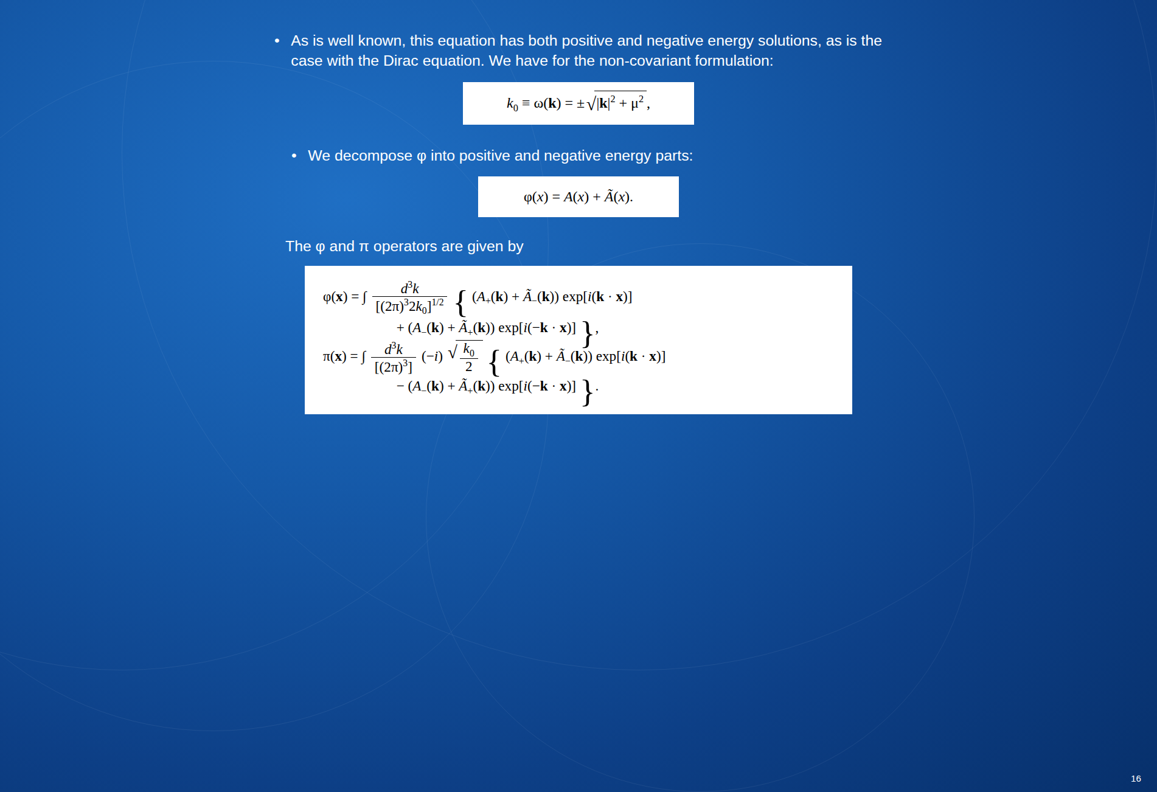As is well known, this equation has both positive and negative energy solutions, as is the case with the Dirac equation. We have for the non-covariant formulation:
k0 ≡ ω(k) = ±|k|2 + μ2,
We decompose φ into positive and negative energy parts:
φ(x) = A(x) + Ã(x).
The φ and π operators are given by
φ(x) = ∫ d3k [(2π)32k0]1/2 { (A+(k) + Ã−(k)) exp[i(k · x)] + (A−(k) + Ã+(k)) exp[i(−k · x)] }, π(x) = ∫ d3k [(2π)3] (−i) k02 { (A+(k) + Ã−(k)) exp[i(k · x)] − (A−(k) + Ã+(k)) exp[i(−k · x)] }.
16